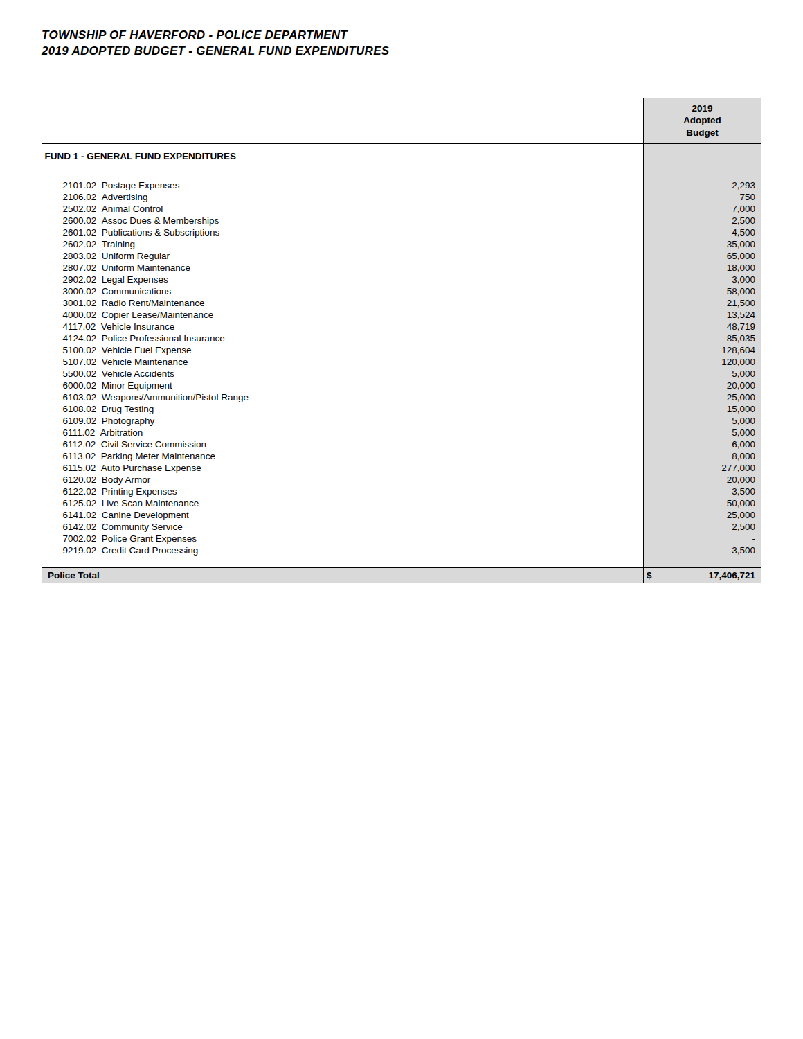TOWNSHIP OF HAVERFORD - POLICE DEPARTMENT
2019 ADOPTED BUDGET - GENERAL FUND EXPENDITURES
| | 2019 Adopted Budget |
| FUND 1 - GENERAL FUND EXPENDITURES | |
| 2101.02 Postage Expenses | 2,293 |
| 2106.02 Advertising | 750 |
| 2502.02 Animal Control | 7,000 |
| 2600.02 Assoc Dues & Memberships | 2,500 |
| 2601.02 Publications & Subscriptions | 4,500 |
| 2602.02 Training | 35,000 |
| 2803.02 Uniform Regular | 65,000 |
| 2807.02 Uniform Maintenance | 18,000 |
| 2902.02 Legal Expenses | 3,000 |
| 3000.02 Communications | 58,000 |
| 3001.02 Radio Rent/Maintenance | 21,500 |
| 4000.02 Copier Lease/Maintenance | 13,524 |
| 4117.02 Vehicle Insurance | 48,719 |
| 4124.02 Police Professional Insurance | 85,035 |
| 5100.02 Vehicle Fuel Expense | 128,604 |
| 5107.02 Vehicle Maintenance | 120,000 |
| 5500.02 Vehicle Accidents | 5,000 |
| 6000.02 Minor Equipment | 20,000 |
| 6103.02 Weapons/Ammunition/Pistol Range | 25,000 |
| 6108.02 Drug Testing | 15,000 |
| 6109.02 Photography | 5,000 |
| 6111.02 Arbitration | 5,000 |
| 6112.02 Civil Service Commission | 6,000 |
| 6113.02 Parking Meter Maintenance | 8,000 |
| 6115.02 Auto Purchase Expense | 277,000 |
| 6120.02 Body Armor | 20,000 |
| 6122.02 Printing Expenses | 3,500 |
| 6125.02 Live Scan Maintenance | 50,000 |
| 6141.02 Canine Development | 25,000 |
| 6142.02 Community Service | 2,500 |
| 7002.02 Police Grant Expenses | - |
| 9219.02 Credit Card Processing | 3,500 |
| Police Total | $ 17,406,721 |